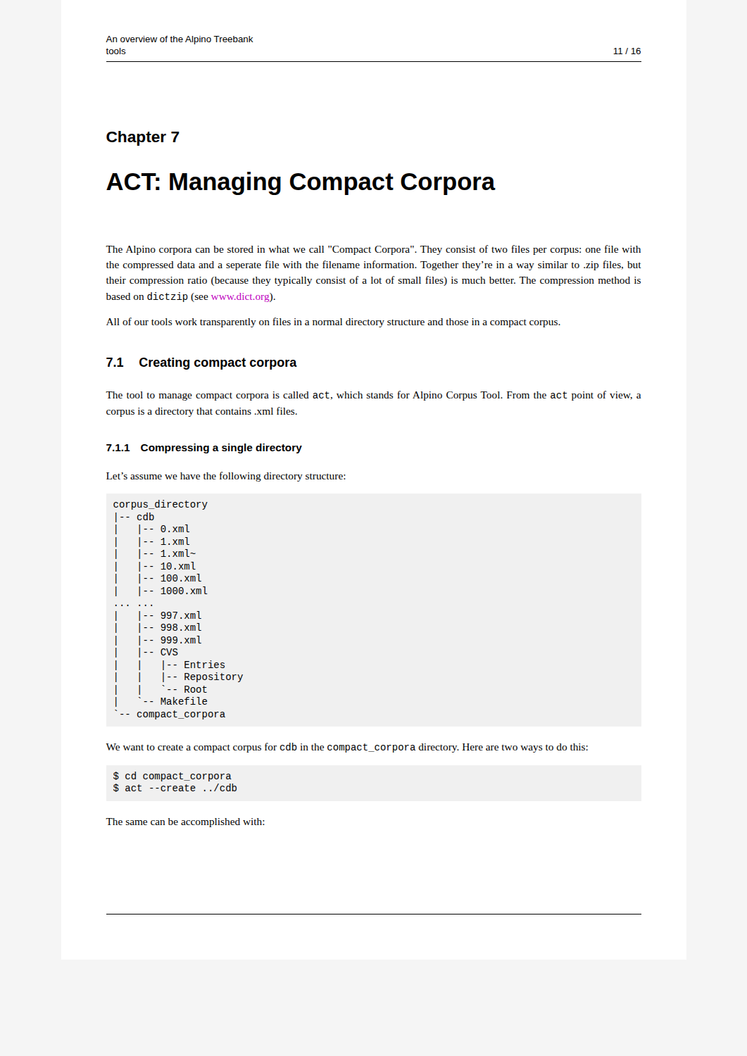An overview of the Alpino Treebank
tools
11 / 16
Chapter 7
ACT: Managing Compact Corpora
The Alpino corpora can be stored in what we call "Compact Corpora". They consist of two files per corpus: one file with the compressed data and a seperate file with the filename information. Together they’re in a way similar to .zip files, but their compression ratio (because they typically consist of a lot of small files) is much better. The compression method is based on dictzip (see www.dict.org).
All of our tools work transparently on files in a normal directory structure and those in a compact corpus.
7.1 Creating compact corpora
The tool to manage compact corpora is called act, which stands for Alpino Corpus Tool. From the act point of view, a corpus is a directory that contains .xml files.
7.1.1 Compressing a single directory
Let’s assume we have the following directory structure:
corpus_directory
|-- cdb
|   |-- 0.xml
|   |-- 1.xml
|   |-- 1.xml~
|   |-- 10.xml
|   |-- 100.xml
|   |-- 1000.xml
... ...
|   |-- 997.xml
|   |-- 998.xml
|   |-- 999.xml
|   |-- CVS
|   |   |-- Entries
|   |   |-- Repository
|   |   `-- Root
|   `-- Makefile
`-- compact_corpora
We want to create a compact corpus for cdb in the compact_corpora directory. Here are two ways to do this:
$ cd compact_corpora
$ act --create ../cdb
The same can be accomplished with: